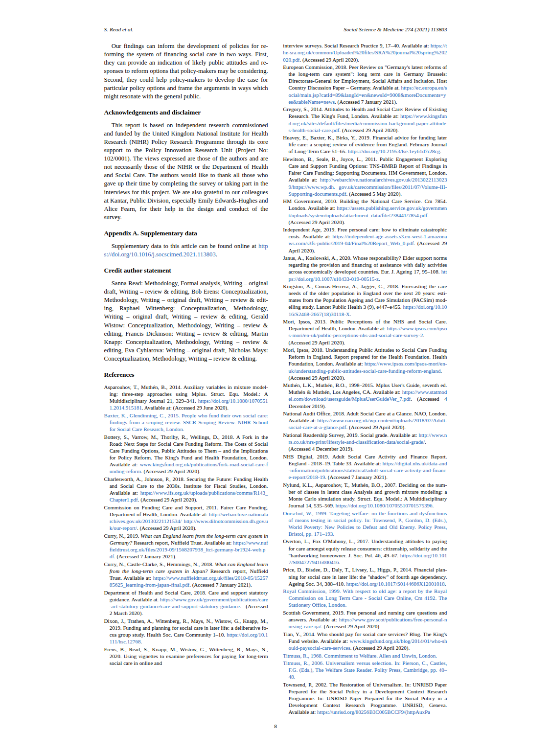S. Read et al.
Social Science & Medicine 274 (2021) 113803
Our findings can inform the development of policies for reforming the system of financing social care in two ways. First, they can provide an indication of likely public attitudes and responses to reform options that policy-makers may be considering. Second, they could help policy-makers to develop the case for particular policy options and frame the arguments in ways which might resonate with the general public.
Acknowledgements and disclaimer
This report is based on independent research commissioned and funded by the United Kingdom National Institute for Health Research (NIHR) Policy Research Programme through its core support to the Policy Innovation Research Unit (Project No: 102/0001). The views expressed are those of the authors and are not necessarily those of the NIHR or the Department of Health and Social Care. The authors would like to thank all those who gave up their time by completing the survey or taking part in the interviews for this project. We are also grateful to our colleagues at Kantar, Public Division, especially Emily Edwards-Hughes and Alice Fearn, for their help in the design and conduct of the survey.
Appendix A. Supplementary data
Supplementary data to this article can be found online at https://doi.org/10.1016/j.socscimed.2021.113803.
Credit author statement
Sanna Read: Methodology, Formal analysis, Writing – original draft, Writing – review & editing, Bob Erens: Conceptualization, Methodology, Writing – original draft, Writing – review & editing, Raphael Wittenberg: Conceptualization, Methodology, Writing – original draft, Writing – review & editing, Gerald Wistow: Conceptualization, Methodology, Writing – review & editing, Francis Dickinson: Writing – review & editing, Martin Knapp: Conceptualization, Methodology, Writing – review & editing, Eva Cyhlarova: Writing – original draft, Nicholas Mays: Conceptualization, Methodology, Writing – review & editing.
References
Asparouhov, T., Muthén, B., 2014. Auxiliary variables in mixture modeling: three-step approaches using Mplus. Struct. Equ. Model.: A Multidisciplinary Journal 21, 329–341. https://doi.org/10.1080/10705511.2014.915181. Available at: (Accessed 29 June 2020).
Baxter, K., Glendinning, C., 2015. People who fund their own social care: findings from a scoping review. SSCR Scoping Review. NIHR School for Social Care Research, London.
Bottery, S., Varrow, M., Thorlby, R., Wellings, D., 2018. A Fork in the Road: Next Steps for Social Care Funding Reform. The Costs of Social Care Funding Options, Public Attitudes to Them – and the Implications for Policy Reform. The King's Fund and Health Foundation, London. Available at: www.kingsfund.org.uk/publications/fork-road-social-care-funding-reform. (Accessed 29 April 2020).
Charlesworth, A., Johnson, P., 2018. Securing the Future: Funding Health and Social Care to the 2030s. Institute for Fiscal Studies, London. Available at: https://www.ifs.org.uk/uploads/publications/comms/R143_Chapter1.pdf. (Accessed 29 April 2020).
Commission on Funding Care and Support, 2011. Fairer Care Funding. Department of Health, London. Available at: http://webarchive.nationalarchives.gov.uk/20130221121534/ http://www.dilnotcommission.dh.gov.uk/our-report/. (Accessed 29 April 2020).
Curry, N., 2019. What can England learn from the long-term care system in Germany? Research report, Nuffield Trust. Available at: https://www.nuffieldtrust.org.uk/files/2019-09/1568207938_ltci-germany-br1924-web.pdf. (Accessed 7 January 2021).
Curry, N., Castle-Clarke, S., Hemmings, N., 2018. What can England learn from the long-term care system in Japan? Research report, Nuffield Trust. Available at: https://www.nuffieldtrust.org.uk/files/2018-05/1525785625_learning-from-japan-final.pdf. (Accessed 7 January 2021).
Department of Health and Social Care, 2018. Care and support statutory guidance. Available at. https://www.gov.uk/government/publications/care-act-statutory-guidance/care-and-support-statutory-guidance. (Accessed 2 March 2020).
Dixon, J., Trathen, A., Wittenberg, R., Mays, N., Wistow, G., Knapp, M., 2019. Funding and planning for social care in later life: a deliberative focus group study. Health Soc. Care Community 1–10. https://doi.org/10.1111/hsc.12768.
Erens, B., Read, S., Knapp, M., Wistow, G., Wittenberg, R., Mays, N., 2020. Using vignettes to examine preferences for paying for long-term social care in online and
interview surveys. Social Research Practice 9, 17–40. Available at: https://the-sra.org.uk/common/Uploaded%20files/SRA%20journal%20spring%202020.pdf. (Accessed 29 April 2020).
European Commission, 2018. Peer Review on "Germany's latest reforms of the long-term care system": long term care in Germany Brussels: Directorate-General for Employment, Social Affairs and Inclusion. Host Country Discussion Paper – Germany. Available at. https://ec.europa.eu/social/main.jsp?catId=89&langId=en&newsId=9008&moreDocuments=yes&tableName=news. (Accessed 7 January 2021).
Gregory, S., 2014. Attitudes to Health and Social Care: Review of Existing Research. The King's Fund, London. Available at: https://www.kingsfund.org.uk/sites/default/files/media/commission-background-paper-attitudes-health-social-care.pdf. (Accessed 29 April 2020).
Heavey, E., Baxter, K., Birks, Y., 2019. Financial advice for funding later life care: a scoping review of evidence from England. February Journal of Long-Term Care 51–65. https://doi.org/10.21953/lse.1ey61d7r28cg.
Hewitson, B., Seale, B., Joyce, L., 2011. Public Engagement Exploring Care and Support Funding Options: TNS-BMRB Report of Findings in Fairer Care Funding: Supporting Documents. HM Government, London. Available at: http://webarchive.nationalarchives.gov.uk/20130221130239/https://www.wp.dh. gov.uk/carecommission/files/2011/07/Volume-III-Supporting-documents.pdf. (Accessed 5 May 2020).
HM Government, 2010. Building the National Care Service. Cm 7854. London. Available at: https://assets.publishing.service.gov.uk/government/uploads/system/uploads/attachment_data/file/238441/7854.pdf. (Accessed 29 April 2020).
Independent Age, 2019. Free personal care: how to eliminate catastrophic costs. Available at: https://independent-age-assets.s3.eu-west-1.amazonaws.com/s3fs-public/2019-04/Final%20Report_Web_0.pdf. (Accessed 29 April 2020).
Janus, A., Koslowski, A., 2020. Whose responsibility? Elder support norms regarding the provision and financing of assistance with daily activities across economically developed countries. Eur. J. Ageing 17, 95–108. https://doi.org/10.1007/s10433-019-00515-z.
Kingston, A., Comas-Herrera, A., Jagger, C., 2018. Forecasting the care needs of the older population in England over the next 20 years: estimates from the Population Ageing and Care Simulation (PACSim) modelling study. Lancet Public Health 3 (9), e447–e455. https://doi.org/10.1016/S2468-2667(18)30118-X.
Mori, Ipsos, 2013. Public Perceptions of the NHS and Social Care. Department of Health, London. Available at: https://www.ipsos.com/ipsos-mori/en-uk/public-perceptions-nhs-and-social-care-survey-2. (Accessed 29 April 2020).
Mori, Ipsos, 2018. Understanding Public Attitudes to Social Care Funding Reform in England. Report prepared for the Health Foundation. Health Foundation, London. Available at: https://www.ipsos.com/ipsos-mori/en-uk/understanding-public-attitudes-social-care-funding-reform-england. (Accessed 29 April 2020).
Muthén, L.K., Muthén, B.O., 1998–2015. Mplus User's Guide, seventh ed. Muthén & Muthén, Los Angeles, CA. Available at: https://www.statmodel.com/download/usersguide/MplusUserGuideVer_7.pdf. (Accessed 4 December 2019).
National Audit Office, 2018. Adult Social Care at a Glance. NAO, London. Available at: https://www.nao.org.uk/wp-content/uploads/2018/07/Adult-social-care-at-a-glance.pdf. (Accessed 29 April 2020).
National Readership Survey, 2019. Social grade. Available at: http://www.nrs.co.uk/nrs-print/lifestyle-and-classification-data/social-grade/. (Accessed 4 December 2019).
NHS Digital, 2019. Adult Social Care Activity and Finance Report. England - 2018–19. Table 33. Available at: https://digital.nhs.uk/data-and-information/publications/statistical/adult-social-care-activity-and-finance-report/2018-19. (Accessed 7 January 2021).
Nylund, K.L., Asparouhov, T., Muthén, B.O., 2007. Deciding on the number of classes in latent class Analysis and growth mixture modeling: a Monte Carlo simulation study. Struct. Equ. Model.: A Multidisciplinary Journal 14, 535–569. https://doi.org/10.1080/10705510701575396.
Oorschot, W., 1999. Targeting welfare: on the functions and dysfunctions of means testing in social policy. In: Townsend, P., Gordon, D. (Eds.), World Poverty: New Policies to Defeat and Old Enemy. Policy Press, Bristol, pp. 171–193.
Overton, L., Fox O'Mahony, L., 2017. Understanding attitudes to paying for care amongst equity release consumers: citizenship, solidarity and the "hardworking homeowner. J. Soc. Pol. 46, 49–67. https://doi.org/10.1017/S0047279416000416.
Price, D., Bisdee, D., Daly, T., Livsey, L., Higgs, P., 2014. Financial planning for social care in later life: the "shadow" of fourth age dependency. Ageing Soc. 34, 388–410. https://doi.org/10.1017/S0144686X12001018.
Royal Commission, 1999. With respect to old age: a report by the Royal Commission on Long Term Care - Social Care Online, Cm 4192. The Stationery Office, London.
Scottish Government, 2019. Free personal and nursing care questions and answers. Available at: https://www.gov.scot/publications/free-personal-nursing-care-qa/. (Accessed 29 April 2020).
Tian, Y., 2014. Who should pay for social care services? Blog. The King's Fund website. Available at: www.kingsfund.org.uk/blog/2014/01/who-should-paysocial-care-services. (Accessed 29 April 2020).
Titmuss, R., 1968. Commitment to Welfare. Allen and Unwin, London.
Titmuss, R., 2006. Universalism versus selection. In: Pierson, C., Castles, F.G. (Eds.), The Welfare State Reader. Polity Press, Cambridge, pp. 40–48.
Townsend, P., 2002. The Restoration of Universalism. In: UNRISD Paper Prepared for the Social Policy in a Development Context Research Programme. In: UNRISD Paper Prepared for the Social Policy in a Development Context Research Programme. UNRISD, Geneva. Available at: https://unrisd.org/80256B3C005BCCF9/(httpAuxPa
8